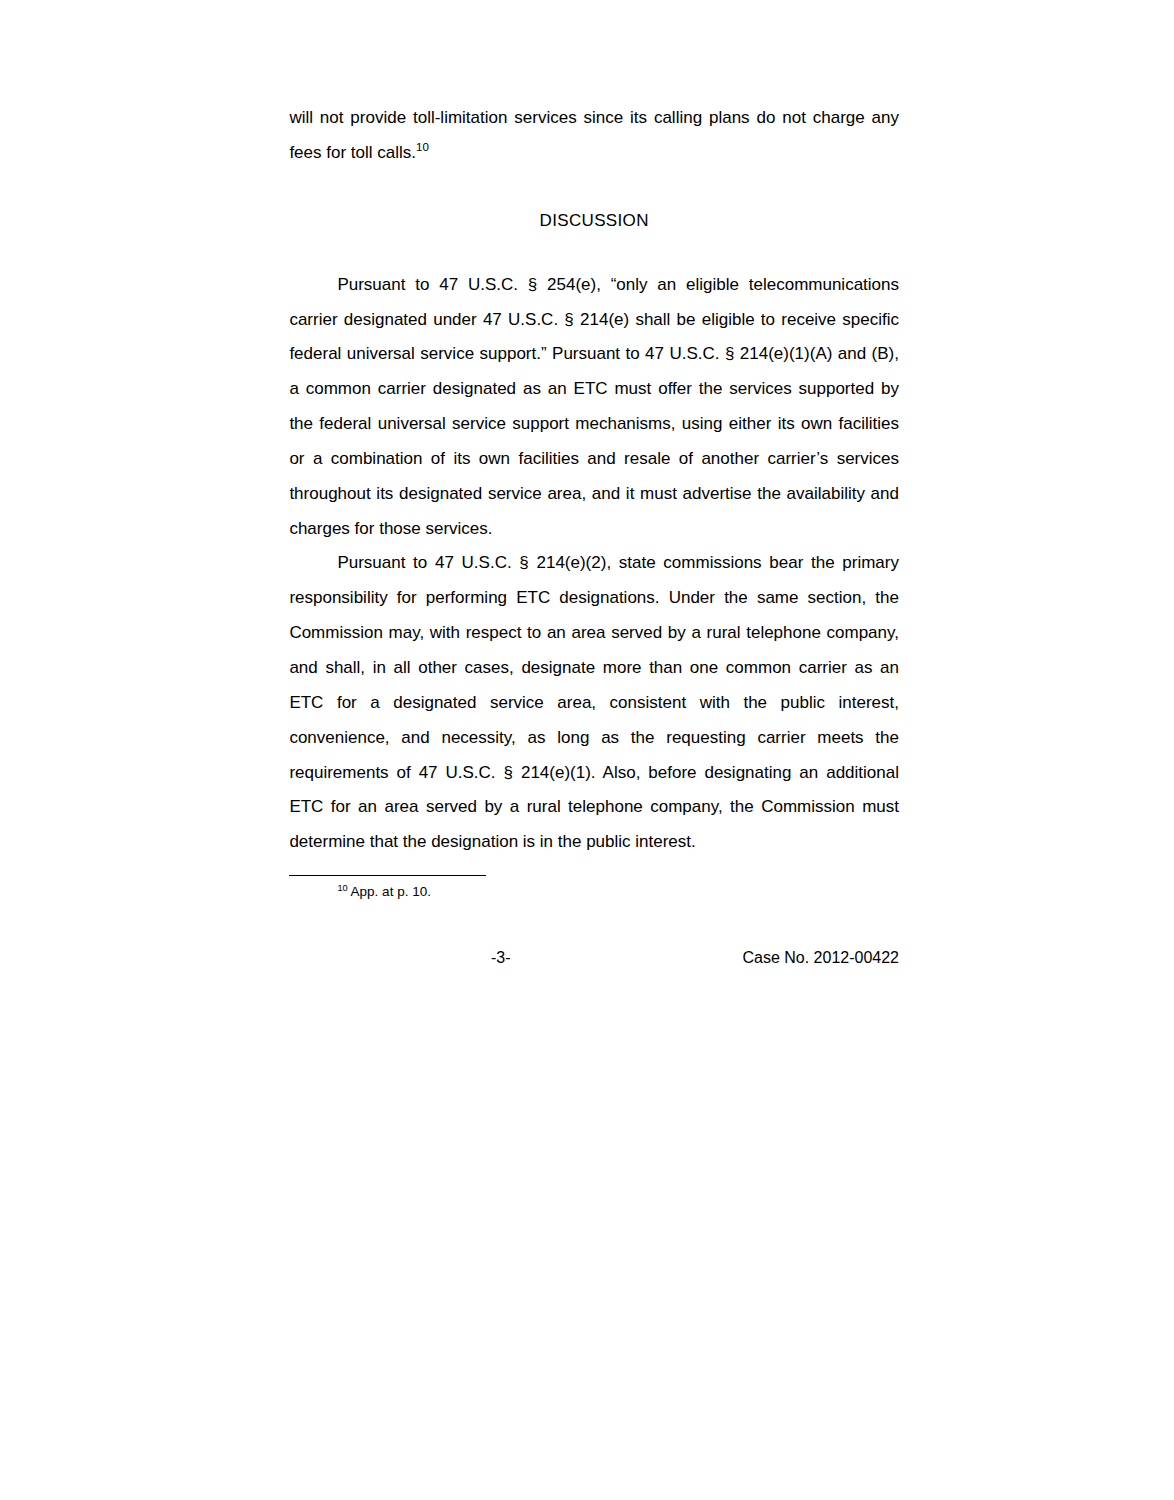will not provide toll-limitation services since its calling plans do not charge any fees for toll calls.10
DISCUSSION
Pursuant to 47 U.S.C. § 254(e), “only an eligible telecommunications carrier designated under 47 U.S.C. § 214(e) shall be eligible to receive specific federal universal service support.” Pursuant to 47 U.S.C. § 214(e)(1)(A) and (B), a common carrier designated as an ETC must offer the services supported by the federal universal service support mechanisms, using either its own facilities or a combination of its own facilities and resale of another carrier’s services throughout its designated service area, and it must advertise the availability and charges for those services.
Pursuant to 47 U.S.C. § 214(e)(2), state commissions bear the primary responsibility for performing ETC designations. Under the same section, the Commission may, with respect to an area served by a rural telephone company, and shall, in all other cases, designate more than one common carrier as an ETC for a designated service area, consistent with the public interest, convenience, and necessity, as long as the requesting carrier meets the requirements of 47 U.S.C. § 214(e)(1). Also, before designating an additional ETC for an area served by a rural telephone company, the Commission must determine that the designation is in the public interest.
10 App. at p. 10.
-3- Case No. 2012-00422